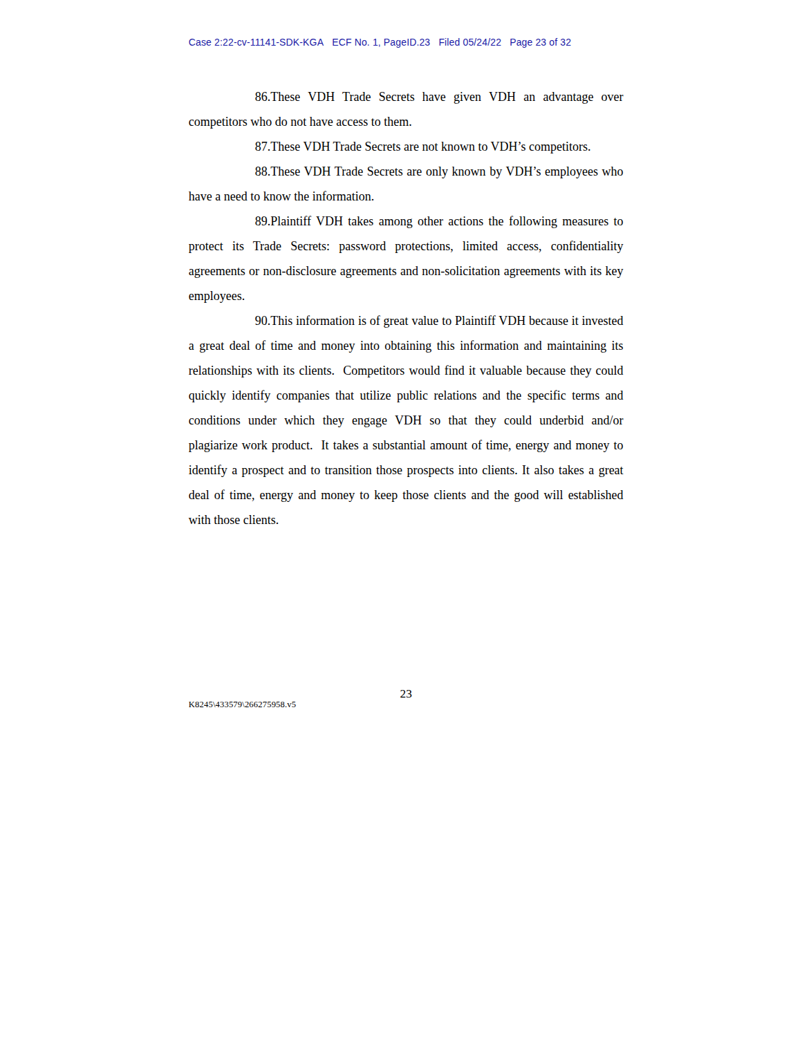Case 2:22-cv-11141-SDK-KGA ECF No. 1, PageID.23 Filed 05/24/22 Page 23 of 32
86. These VDH Trade Secrets have given VDH an advantage over competitors who do not have access to them.
87. These VDH Trade Secrets are not known to VDH’s competitors.
88. These VDH Trade Secrets are only known by VDH’s employees who have a need to know the information.
89. Plaintiff VDH takes among other actions the following measures to protect its Trade Secrets: password protections, limited access, confidentiality agreements or non-disclosure agreements and non-solicitation agreements with its key employees.
90. This information is of great value to Plaintiff VDH because it invested a great deal of time and money into obtaining this information and maintaining its relationships with its clients. Competitors would find it valuable because they could quickly identify companies that utilize public relations and the specific terms and conditions under which they engage VDH so that they could underbid and/or plagiarize work product. It takes a substantial amount of time, energy and money to identify a prospect and to transition those prospects into clients. It also takes a great deal of time, energy and money to keep those clients and the good will established with those clients.
23
K8245\433579\266275958.v5